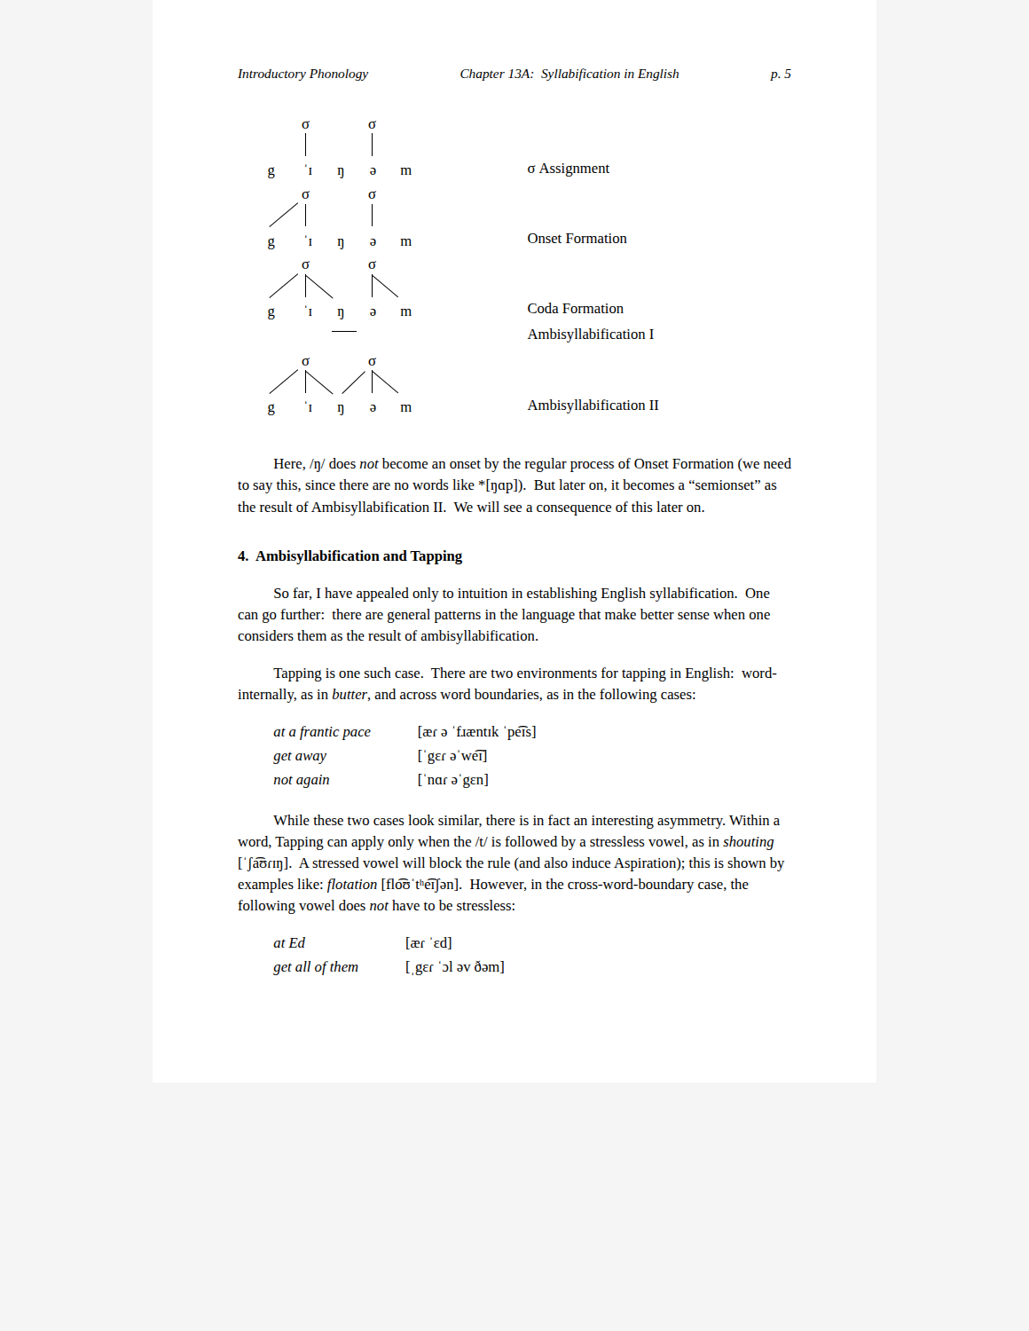Introductory Phonology Chapter 13A: Syllabification in English p. 5
σ σ
g ˈɪ ŋ ə m
σ Assignment
σ σ
g ˈɪ ŋ ə m
Onset Formation
σ σ
g ˈɪ ŋ ə m
Coda Formation
Ambisyllabification I
σ σ
g ˈɪ ŋ ə m
Ambisyllabification II
Here, /ŋ/ does not become an onset by the regular process of Onset Formation (we need to say this, since there are no words like *[ŋɑp]). But later on, it becomes a “semionset” as the result of Ambisyllabification II. We will see a consequence of this later on.
4. Ambisyllabification and Tapping
So far, I have appealed only to intuition in establishing English syllabification. One can go further: there are general patterns in the language that make better sense when one considers them as the result of ambisyllabification.
Tapping is one such case. There are two environments for tapping in English: word-internally, as in butter, and across word boundaries, as in the following cases:
| at a frantic pace | [æɾ ə ˈfɹæntɪk ˈpe͡ɪs] |
| get away | [ˈgɛɾ əˈwe͡ɪ] |
| not again | [ˈnɑɾ əˈgɛn] |
While these two cases look similar, there is in fact an interesting asymmetry. Within a word, Tapping can apply only when the /t/ is followed by a stressless vowel, as in shouting [ˈʃa͡ʊɾɪŋ]. A stressed vowel will block the rule (and also induce Aspiration); this is shown by examples like: flotation [flo͡ʊˈtʰe͡ɪʃən]. However, in the cross-word-boundary case, the following vowel does not have to be stressless:
| at Ed | [æɾ ˈɛd] |
| get all of them | [ˌgɛɾ ˈɔl əv ðəm] |